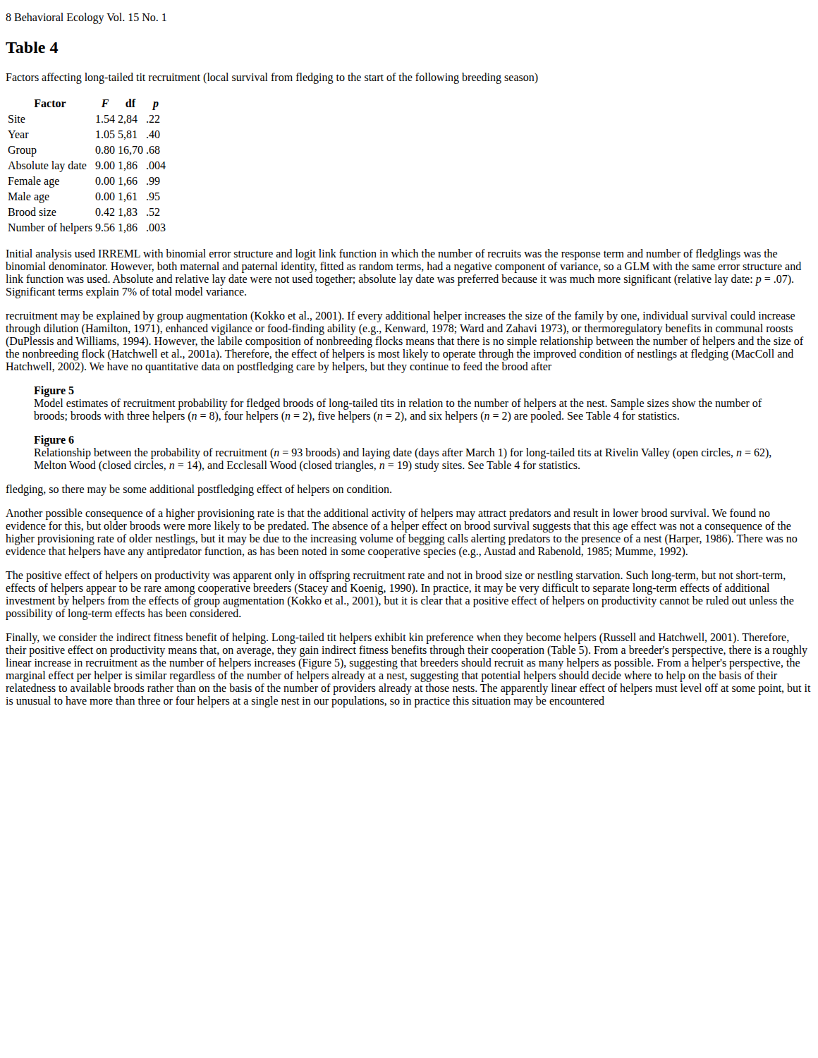8 Behavioral Ecology Vol. 15 No. 1
Table 4
Factors affecting long-tailed tit recruitment (local survival from fledging to the start of the following breeding season)
| Factor | F | df | p |
| --- | --- | --- | --- |
| Site | 1.54 | 2,84 | .22 |
| Year | 1.05 | 5,81 | .40 |
| Group | 0.80 | 16,70 | .68 |
| Absolute lay date | 9.00 | 1,86 | .004 |
| Female age | 0.00 | 1,66 | .99 |
| Male age | 0.00 | 1,61 | .95 |
| Brood size | 0.42 | 1,83 | .52 |
| Number of helpers | 9.56 | 1,86 | .003 |
Initial analysis used IRREML with binomial error structure and logit link function in which the number of recruits was the response term and number of fledglings was the binomial denominator. However, both maternal and paternal identity, fitted as random terms, had a negative component of variance, so a GLM with the same error structure and link function was used. Absolute and relative lay date were not used together; absolute lay date was preferred because it was much more significant (relative lay date: p = .07). Significant terms explain 7% of total model variance.
recruitment may be explained by group augmentation (Kokko et al., 2001). If every additional helper increases the size of the family by one, individual survival could increase through dilution (Hamilton, 1971), enhanced vigilance or food-finding ability (e.g., Kenward, 1978; Ward and Zahavi 1973), or thermoregulatory benefits in communal roosts (DuPlessis and Williams, 1994). However, the labile composition of nonbreeding flocks means that there is no simple relationship between the number of helpers and the size of the nonbreeding flock (Hatchwell et al., 2001a). Therefore, the effect of helpers is most likely to operate through the improved condition of nestlings at fledging (MacColl and Hatchwell, 2002). We have no quantitative data on postfledging care by helpers, but they continue to feed the brood after
Figure 5
Model estimates of recruitment probability for fledged broods of long-tailed tits in relation to the number of helpers at the nest. Sample sizes show the number of broods; broods with three helpers (n = 8), four helpers (n = 2), five helpers (n = 2), and six helpers (n = 2) are pooled. See Table 4 for statistics.
Figure 6
Relationship between the probability of recruitment (n = 93 broods) and laying date (days after March 1) for long-tailed tits at Rivelin Valley (open circles, n = 62), Melton Wood (closed circles, n = 14), and Ecclesall Wood (closed triangles, n = 19) study sites. See Table 4 for statistics.
fledging, so there may be some additional postfledging effect of helpers on condition.
Another possible consequence of a higher provisioning rate is that the additional activity of helpers may attract predators and result in lower brood survival. We found no evidence for this, but older broods were more likely to be predated. The absence of a helper effect on brood survival suggests that this age effect was not a consequence of the higher provisioning rate of older nestlings, but it may be due to the increasing volume of begging calls alerting predators to the presence of a nest (Harper, 1986). There was no evidence that helpers have any antipredator function, as has been noted in some cooperative species (e.g., Austad and Rabenold, 1985; Mumme, 1992).
The positive effect of helpers on productivity was apparent only in offspring recruitment rate and not in brood size or nestling starvation. Such long-term, but not short-term, effects of helpers appear to be rare among cooperative breeders (Stacey and Koenig, 1990). In practice, it may be very difficult to separate long-term effects of additional investment by helpers from the effects of group augmentation (Kokko et al., 2001), but it is clear that a positive effect of helpers on productivity cannot be ruled out unless the possibility of long-term effects has been considered.
Finally, we consider the indirect fitness benefit of helping. Long-tailed tit helpers exhibit kin preference when they become helpers (Russell and Hatchwell, 2001). Therefore, their positive effect on productivity means that, on average, they gain indirect fitness benefits through their cooperation (Table 5). From a breeder's perspective, there is a roughly linear increase in recruitment as the number of helpers increases (Figure 5), suggesting that breeders should recruit as many helpers as possible. From a helper's perspective, the marginal effect per helper is similar regardless of the number of helpers already at a nest, suggesting that potential helpers should decide where to help on the basis of their relatedness to available broods rather than on the basis of the number of providers already at those nests. The apparently linear effect of helpers must level off at some point, but it is unusual to have more than three or four helpers at a single nest in our populations, so in practice this situation may be encountered